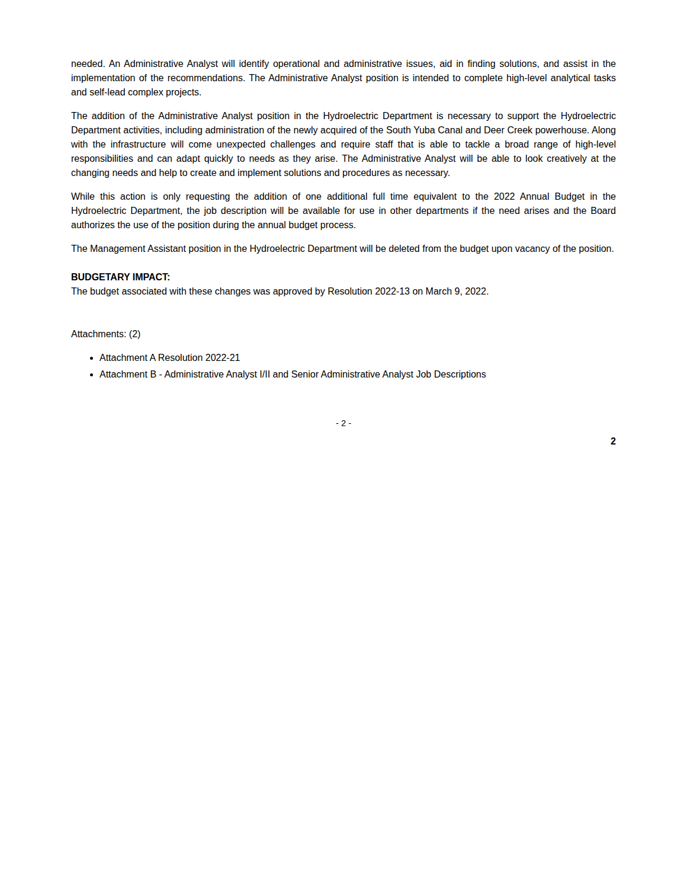needed. An Administrative Analyst will identify operational and administrative issues, aid in finding solutions, and assist in the implementation of the recommendations. The Administrative Analyst position is intended to complete high-level analytical tasks and self-lead complex projects.
The addition of the Administrative Analyst position in the Hydroelectric Department is necessary to support the Hydroelectric Department activities, including administration of the newly acquired of the South Yuba Canal and Deer Creek powerhouse. Along with the infrastructure will come unexpected challenges and require staff that is able to tackle a broad range of high-level responsibilities and can adapt quickly to needs as they arise. The Administrative Analyst will be able to look creatively at the changing needs and help to create and implement solutions and procedures as necessary.
While this action is only requesting the addition of one additional full time equivalent to the 2022 Annual Budget in the Hydroelectric Department, the job description will be available for use in other departments if the need arises and the Board authorizes the use of the position during the annual budget process.
The Management Assistant position in the Hydroelectric Department will be deleted from the budget upon vacancy of the position.
Budgetary Impact:
The budget associated with these changes was approved by Resolution 2022-13 on March 9, 2022.
Attachments: (2)
Attachment A Resolution 2022-21
Attachment B - Administrative Analyst I/II and Senior Administrative Analyst Job Descriptions
- 2 -
2